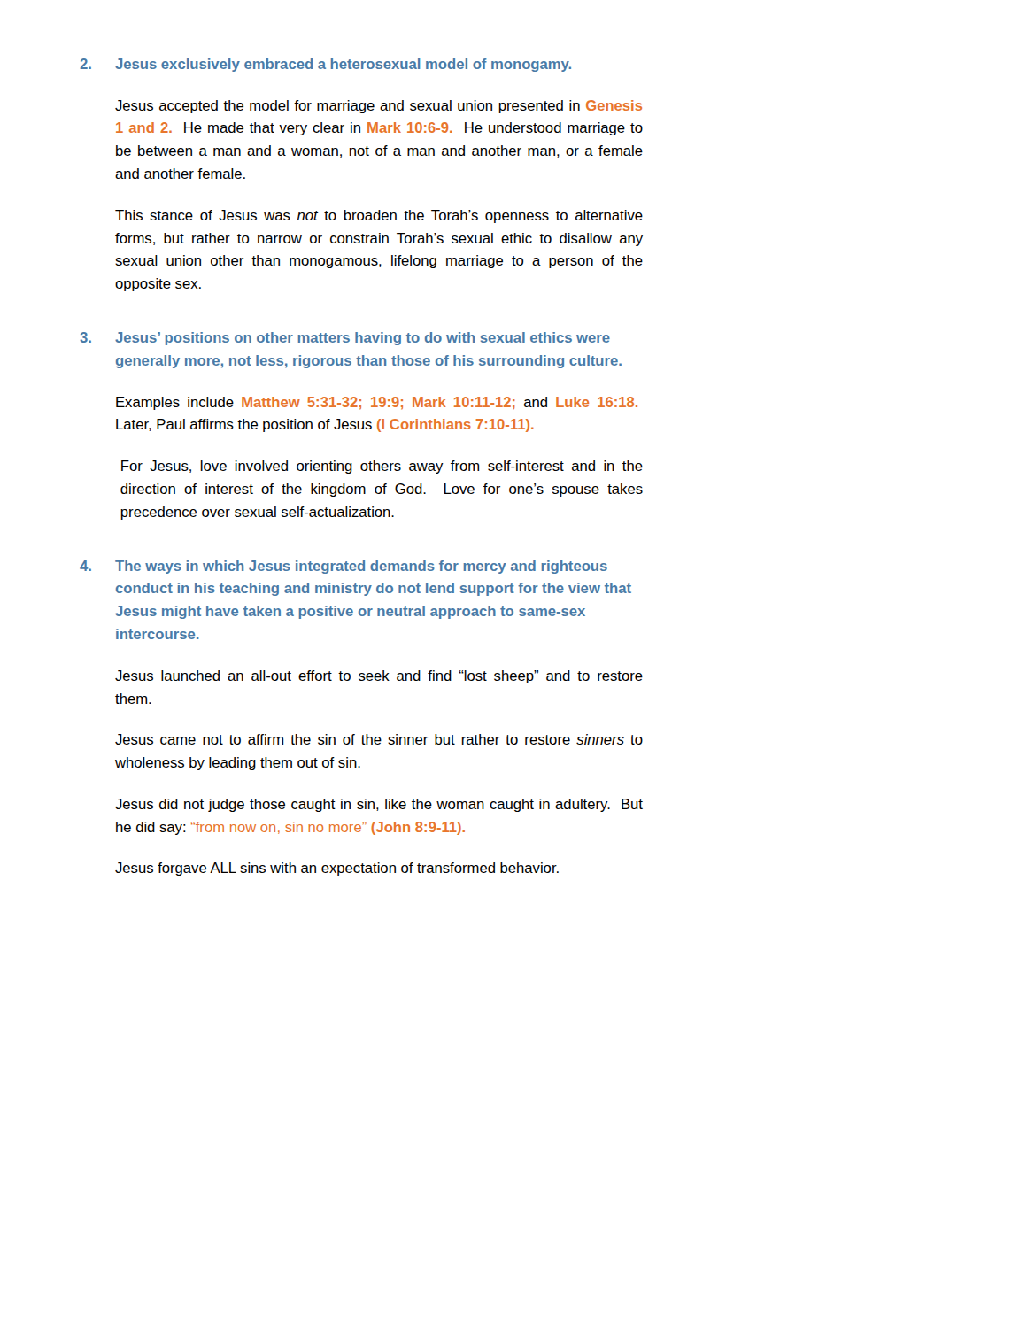Jesus exclusively embraced a heterosexual model of monogamy.
Jesus accepted the model for marriage and sexual union presented in Genesis 1 and 2. He made that very clear in Mark 10:6-9. He understood marriage to be between a man and a woman, not of a man and another man, or a female and another female.
This stance of Jesus was not to broaden the Torah’s openness to alternative forms, but rather to narrow or constrain Torah’s sexual ethic to disallow any sexual union other than monogamous, lifelong marriage to a person of the opposite sex.
Jesus’ positions on other matters having to do with sexual ethics were generally more, not less, rigorous than those of his surrounding culture.
Examples include Matthew 5:31-32; 19:9; Mark 10:11-12; and Luke 16:18. Later, Paul affirms the position of Jesus (I Corinthians 7:10-11).
For Jesus, love involved orienting others away from self-interest and in the direction of interest of the kingdom of God. Love for one’s spouse takes precedence over sexual self-actualization.
The ways in which Jesus integrated demands for mercy and righteous conduct in his teaching and ministry do not lend support for the view that Jesus might have taken a positive or neutral approach to same-sex intercourse.
Jesus launched an all-out effort to seek and find “lost sheep” and to restore them.
Jesus came not to affirm the sin of the sinner but rather to restore sinners to wholeness by leading them out of sin.
Jesus did not judge those caught in sin, like the woman caught in adultery. But he did say: “from now on, sin no more” (John 8:9-11).
Jesus forgave ALL sins with an expectation of transformed behavior.